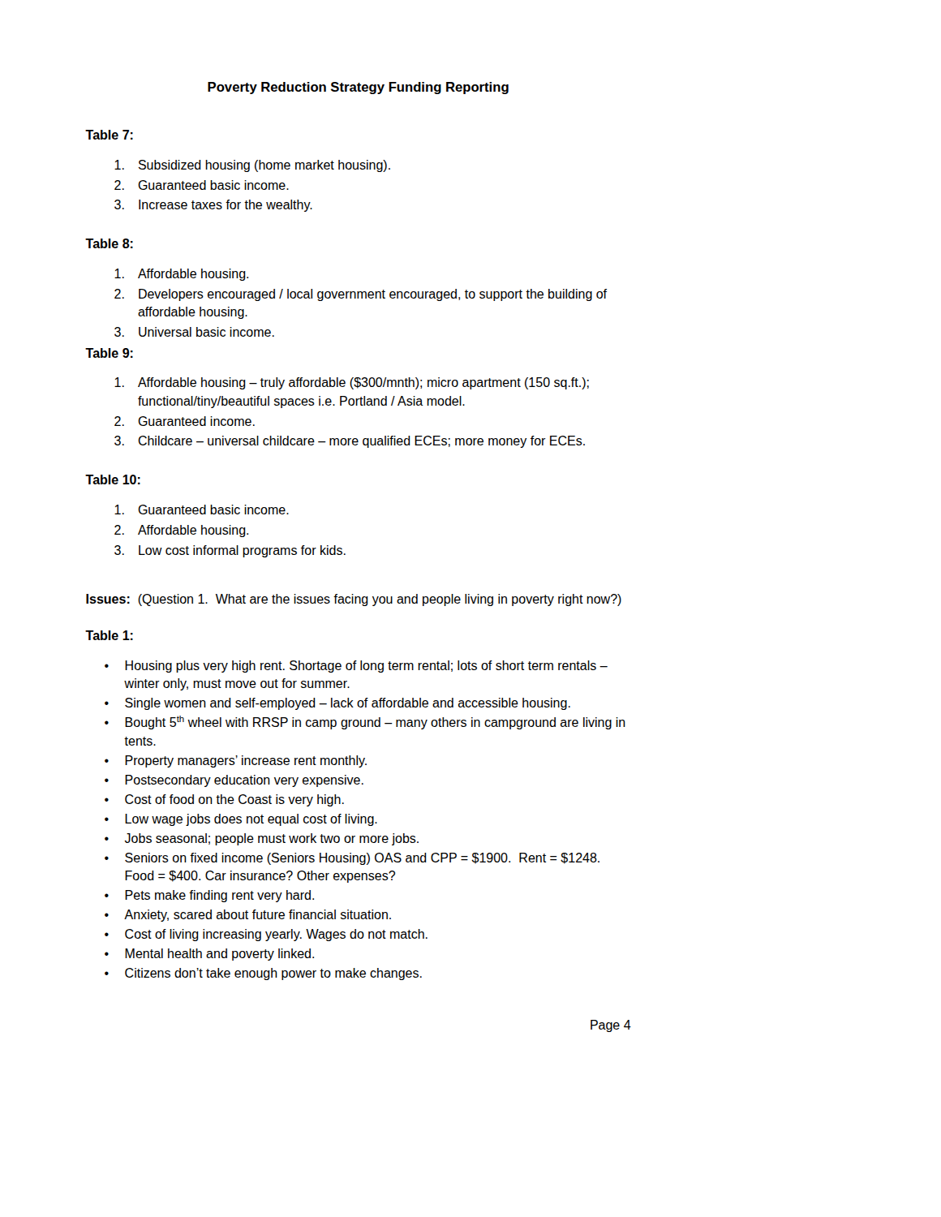Poverty Reduction Strategy Funding Reporting
Table 7:
Subsidized housing (home market housing).
Guaranteed basic income.
Increase taxes for the wealthy.
Table 8:
Affordable housing.
Developers encouraged / local government encouraged, to support the building of affordable housing.
Universal basic income.
Table 9:
Affordable housing – truly affordable ($300/mnth); micro apartment (150 sq.ft.); functional/tiny/beautiful spaces i.e. Portland / Asia model.
Guaranteed income.
Childcare – universal childcare – more qualified ECEs; more money for ECEs.
Table 10:
Guaranteed basic income.
Affordable housing.
Low cost informal programs for kids.
Issues: (Question 1. What are the issues facing you and people living in poverty right now?)
Table 1:
Housing plus very high rent. Shortage of long term rental; lots of short term rentals – winter only, must move out for summer.
Single women and self-employed – lack of affordable and accessible housing.
Bought 5th wheel with RRSP in camp ground – many others in campground are living in tents.
Property managers’ increase rent monthly.
Postsecondary education very expensive.
Cost of food on the Coast is very high.
Low wage jobs does not equal cost of living.
Jobs seasonal; people must work two or more jobs.
Seniors on fixed income (Seniors Housing) OAS and CPP = $1900. Rent = $1248. Food = $400. Car insurance? Other expenses?
Pets make finding rent very hard.
Anxiety, scared about future financial situation.
Cost of living increasing yearly. Wages do not match.
Mental health and poverty linked.
Citizens don’t take enough power to make changes.
Page 4